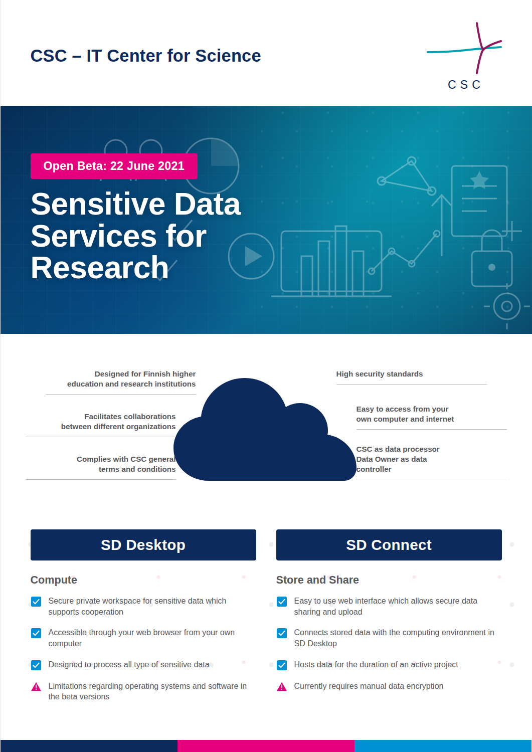CSC – IT Center for Science
CSC
Open Beta: 22 June 2021
Sensitive Data
Services for
Research
Designed for Finnish higher
education and research institutions
Facilitates collaborations
between different organizations
Complies with CSC general
terms and conditions
High security standards
Easy to access from your
own computer and internet
CSC as data processor
Data Owner as data
controller
SD Desktop
Compute
Secure private workspace for sensitive data which supports cooperation
Accessible through your web browser from your own computer
Designed to process all type of sensitive data
Limitations regarding operating systems and software in the beta versions
SD Connect
Store and Share
Easy to use web interface which allows secure data sharing and upload
Connects stored data with the computing environment in SD Desktop
Hosts data for the duration of an active project
Currently requires manual data encryption